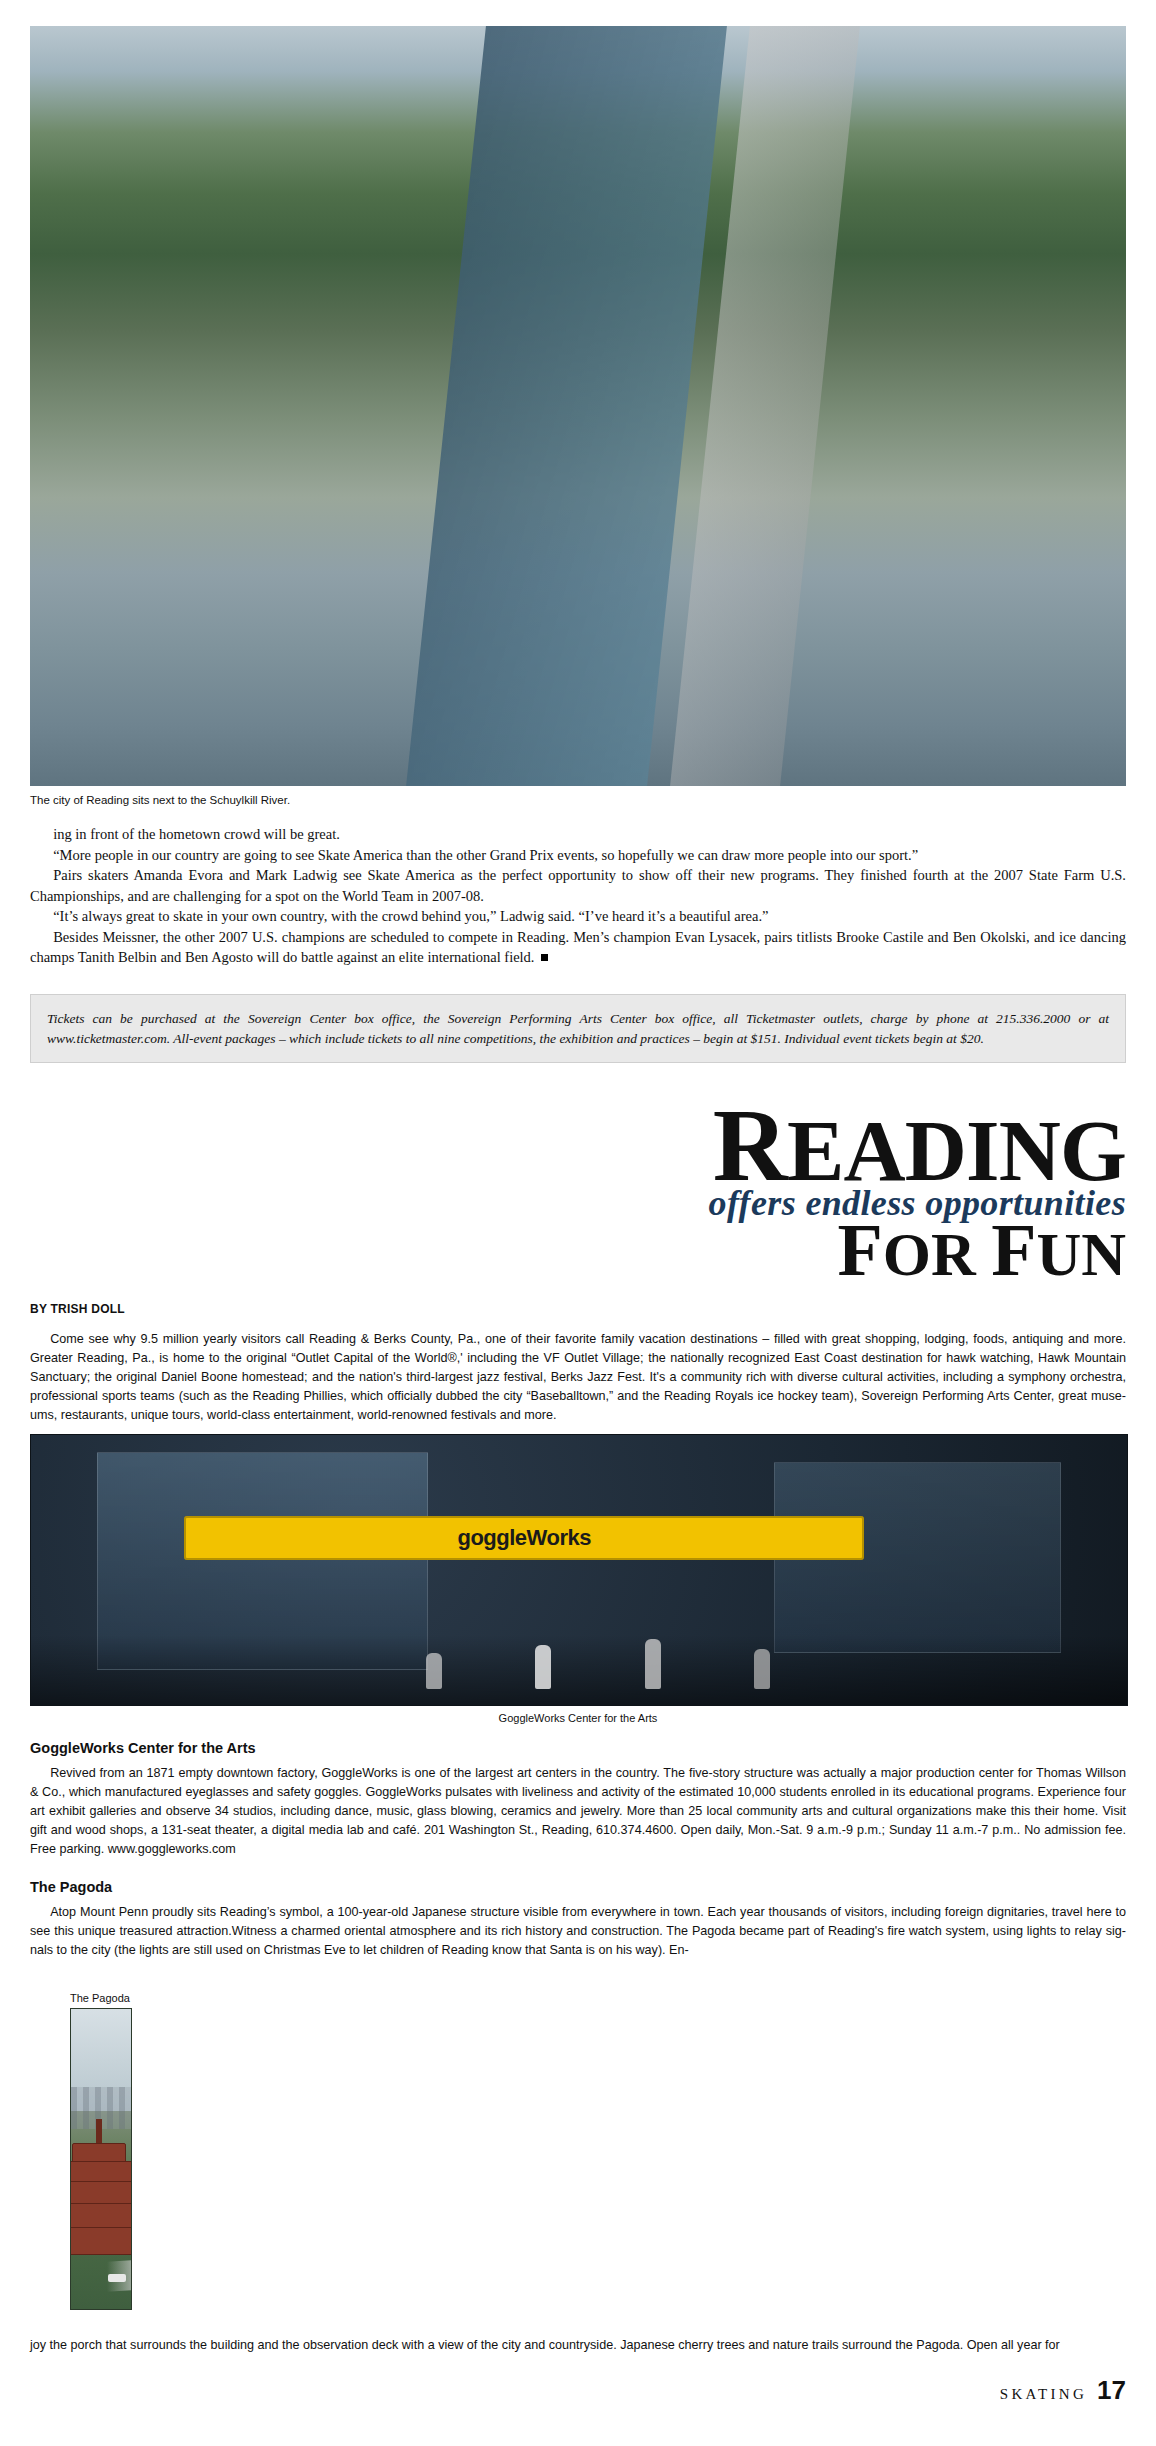Photos courtesy of Greater Reading Convention and Visitors Bureau
The city of Reading sits next to the Schuylkill River.
ing in front of the hometown crowd will be great.
“More people in our country are going to see Skate America than the other Grand Prix events, so hopefully we can draw more people into our sport.”
Pairs skaters Amanda Evora and Mark Ladwig see Skate America as the perfect opportunity to show off their new programs. They finished fourth at the 2007 State Farm U.S. Championships, and are challenging for a spot on the World Team in 2007-08.
“It’s always great to skate in your own country, with the crowd behind you,” Ladwig said. “I’ve heard it’s a beautiful area.”
Besides Meissner, the other 2007 U.S. champions are scheduled to compete in Reading. Men’s champion Evan Lysacek, pairs titlists Brooke Castile and Ben Okolski, and ice dancing champs Tanith Belbin and Ben Agosto will do battle against an elite international field.
Tickets can be purchased at the Sovereign Center box office, the Sovereign Performing Arts Center box office, all Ticketmaster outlets, charge by phone at 215.336.2000 or at www.ticketmaster.com. All-event packages – which include tickets to all nine competitions, the exhibition and practices – begin at $151. Individual event tickets begin at $20.
Reading offers endless opportunities For Fun
BY TRISH DOLL
Come see why 9.5 million yearly visitors call Reading & Berks County, Pa., one of their favorite family vacation destinations – filled with great shopping, lodging, foods, antiquing and more. Greater Reading, Pa., is home to the original “Outlet Capital of the World®,' including the VF Outlet Village; the nationally recognized East Coast destination for hawk watching, Hawk Mountain Sanctuary; the original Daniel Boone homestead; and the nation's third-largest jazz festival, Berks Jazz Fest. It's a community rich with diverse cultural activities, including a symphony orchestra, professional sports teams (such as the Reading Phillies, which officially dubbed the city “Baseballtown,” and the Reading Royals ice hockey team), Sovereign Performing Arts Center, great museums, restaurants, unique tours, world-class entertainment, world-renowned festivals and more.
goggleWorks
GoggleWorks Center for the Arts
GoggleWorks Center for the Arts
Revived from an 1871 empty downtown factory, GoggleWorks is one of the largest art centers in the country. The five-story structure was actually a major production center for Thomas Willson & Co., which manufactured eyeglasses and safety goggles. GoggleWorks pulsates with liveliness and activity of the estimated 10,000 students enrolled in its educational programs. Experience four art exhibit galleries and observe 34 studios, including dance, music, glass blowing, ceramics and jewelry. More than 25 local community arts and cultural organizations make this their home. Visit gift and wood shops, a 131-seat theater, a digital media lab and café. 201 Washington St., Reading, 610.374.4600. Open daily, Mon.-Sat. 9 a.m.-9 p.m.; Sunday 11 a.m.-7 p.m.. No admission fee. Free parking. www.goggleworks.com
The Pagoda
Atop Mount Penn proudly sits Reading’s symbol, a 100-year-old Japanese structure visible from everywhere in town. Each year thousands of visitors, including foreign dignitaries, travel here to see this unique treasured attraction.Witness a charmed oriental atmosphere and its rich history and construction. The Pagoda became part of Reading's fire watch system, using lights to relay signals to the city (the lights are still used on Christmas Eve to let children of Reading know that Santa is on his way). En-
The Pagoda
joy the porch that surrounds the building and the observation deck with a view of the city and countryside. Japanese cherry trees and nature trails surround the Pagoda. Open all year for
SKATING 17